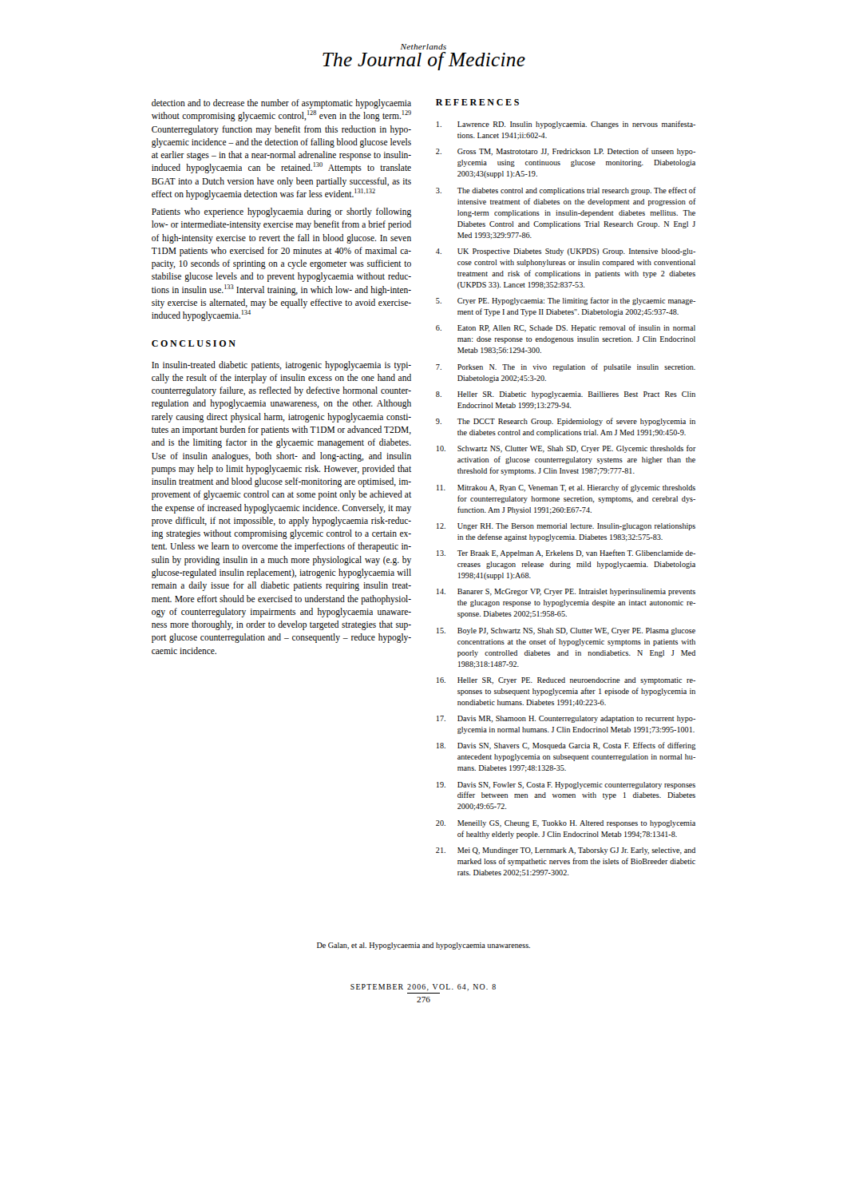Netherlands The Journal of Medicine
detection and to decrease the number of asymptomatic hypoglycaemia without compromising glycaemic control,128 even in the long term.129 Counterregulatory function may benefit from this reduction in hypoglycaemic incidence – and the detection of falling blood glucose levels at earlier stages – in that a near-normal adrenaline response to insulin-induced hypoglycaemia can be retained.130 Attempts to translate BGAT into a Dutch version have only been partially successful, as its effect on hypoglycaemia detection was far less evident.131,132
Patients who experience hypoglycaemia during or shortly following low- or intermediate-intensity exercise may benefit from a brief period of high-intensity exercise to revert the fall in blood glucose. In seven T1DM patients who exercised for 20 minutes at 40% of maximal capacity, 10 seconds of sprinting on a cycle ergometer was sufficient to stabilise glucose levels and to prevent hypoglycaemia without reductions in insulin use.133 Interval training, in which low- and high-intensity exercise is alternated, may be equally effective to avoid exercise-induced hypoglycaemia.134
Conclusion
In insulin-treated diabetic patients, iatrogenic hypoglycaemia is typically the result of the interplay of insulin excess on the one hand and counterregulatory failure, as reflected by defective hormonal counterregulation and hypoglycaemia unawareness, on the other. Although rarely causing direct physical harm, iatrogenic hypoglycaemia constitutes an important burden for patients with T1DM or advanced T2DM, and is the limiting factor in the glycaemic management of diabetes. Use of insulin analogues, both short- and long-acting, and insulin pumps may help to limit hypoglycaemic risk. However, provided that insulin treatment and blood glucose self-monitoring are optimised, improvement of glycaemic control can at some point only be achieved at the expense of increased hypoglycaemic incidence. Conversely, it may prove difficult, if not impossible, to apply hypoglycaemia risk-reducing strategies without compromising glycemic control to a certain extent. Unless we learn to overcome the imperfections of therapeutic insulin by providing insulin in a much more physiological way (e.g. by glucose-regulated insulin replacement), iatrogenic hypoglycaemia will remain a daily issue for all diabetic patients requiring insulin treatment. More effort should be exercised to understand the pathophysiology of counterregulatory impairments and hypoglycaemia unawareness more thoroughly, in order to develop targeted strategies that support glucose counterregulation and – consequently – reduce hypoglycaemic incidence.
References
Lawrence RD. Insulin hypoglycaemia. Changes in nervous manifestations. Lancet 1941;ii:602-4.
Gross TM, Mastrototaro JJ, Fredrickson LP. Detection of unseen hypoglycemia using continuous glucose monitoring. Diabetologia 2003;43(suppl 1):A5-19.
The diabetes control and complications trial research group. The effect of intensive treatment of diabetes on the development and progression of long-term complications in insulin-dependent diabetes mellitus. The Diabetes Control and Complications Trial Research Group. N Engl J Med 1993;329:977-86.
UK Prospective Diabetes Study (UKPDS) Group. Intensive blood-glucose control with sulphonylureas or insulin compared with conventional treatment and risk of complications in patients with type 2 diabetes (UKPDS 33). Lancet 1998;352:837-53.
Cryer PE. Hypoglycaemia: The limiting factor in the glycaemic management of Type I and Type II Diabetes". Diabetologia 2002;45:937-48.
Eaton RP, Allen RC, Schade DS. Hepatic removal of insulin in normal man: dose response to endogenous insulin secretion. J Clin Endocrinol Metab 1983;56:1294-300.
Porksen N. The in vivo regulation of pulsatile insulin secretion. Diabetologia 2002;45:3-20.
Heller SR. Diabetic hypoglycaemia. Baillieres Best Pract Res Clin Endocrinol Metab 1999;13:279-94.
The DCCT Research Group. Epidemiology of severe hypoglycemia in the diabetes control and complications trial. Am J Med 1991;90:450-9.
Schwartz NS, Clutter WE, Shah SD, Cryer PE. Glycemic thresholds for activation of glucose counterregulatory systems are higher than the threshold for symptoms. J Clin Invest 1987;79:777-81.
Mitrakou A, Ryan C, Veneman T, et al. Hierarchy of glycemic thresholds for counterregulatory hormone secretion, symptoms, and cerebral dysfunction. Am J Physiol 1991;260:E67-74.
Unger RH. The Berson memorial lecture. Insulin-glucagon relationships in the defense against hypoglycemia. Diabetes 1983;32:575-83.
Ter Braak E, Appelman A, Erkelens D, van Haeften T. Glibenclamide decreases glucagon release during mild hypoglycaemia. Diabetologia 1998;41(suppl 1):A68.
Banarer S, McGregor VP, Cryer PE. Intraislet hyperinsulinemia prevents the glucagon response to hypoglycemia despite an intact autonomic response. Diabetes 2002;51:958-65.
Boyle PJ, Schwartz NS, Shah SD, Clutter WE, Cryer PE. Plasma glucose concentrations at the onset of hypoglycemic symptoms in patients with poorly controlled diabetes and in nondiabetics. N Engl J Med 1988;318:1487-92.
Heller SR, Cryer PE. Reduced neuroendocrine and symptomatic responses to subsequent hypoglycemia after 1 episode of hypoglycemia in nondiabetic humans. Diabetes 1991;40:223-6.
Davis MR, Shamoon H. Counterregulatory adaptation to recurrent hypoglycemia in normal humans. J Clin Endocrinol Metab 1991;73:995-1001.
Davis SN, Shavers C, Mosqueda Garcia R, Costa F. Effects of differing antecedent hypoglycemia on subsequent counterregulation in normal humans. Diabetes 1997;48:1328-35.
Davis SN, Fowler S, Costa F. Hypoglycemic counterregulatory responses differ between men and women with type 1 diabetes. Diabetes 2000;49:65-72.
Meneilly GS, Cheung E, Tuokko H. Altered responses to hypoglycemia of healthy elderly people. J Clin Endocrinol Metab 1994;78:1341-8.
Mei Q, Mundinger TO, Lernmark A, Taborsky GJ Jr. Early, selective, and marked loss of sympathetic nerves from the islets of BioBreeder diabetic rats. Diabetes 2002;51:2997-3002.
De Galan, et al. Hypoglycaemia and hypoglycaemia unawareness.
SEPTEMBER 2006, VOL. 64, NO. 8
276